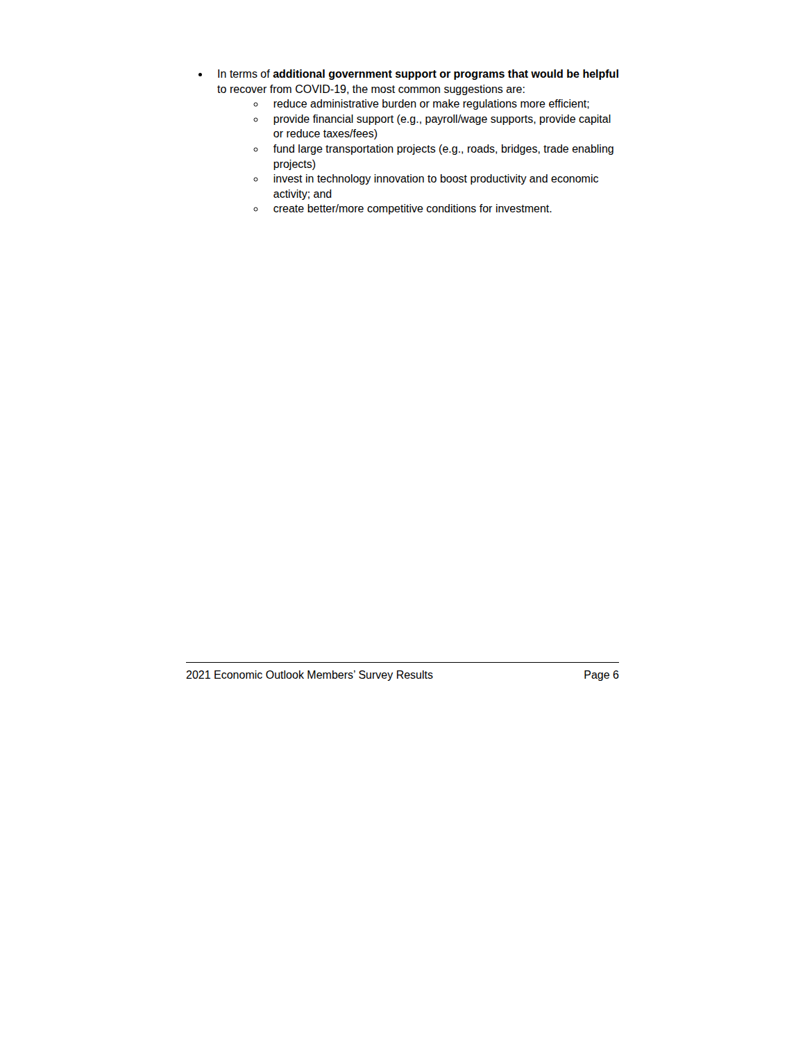In terms of additional government support or programs that would be helpful to recover from COVID-19, the most common suggestions are:
reduce administrative burden or make regulations more efficient;
provide financial support (e.g., payroll/wage supports, provide capital or reduce taxes/fees)
fund large transportation projects (e.g., roads, bridges, trade enabling projects)
invest in technology innovation to boost productivity and economic activity; and
create better/more competitive conditions for investment.
2021 Economic Outlook Members’ Survey Results
Page 6